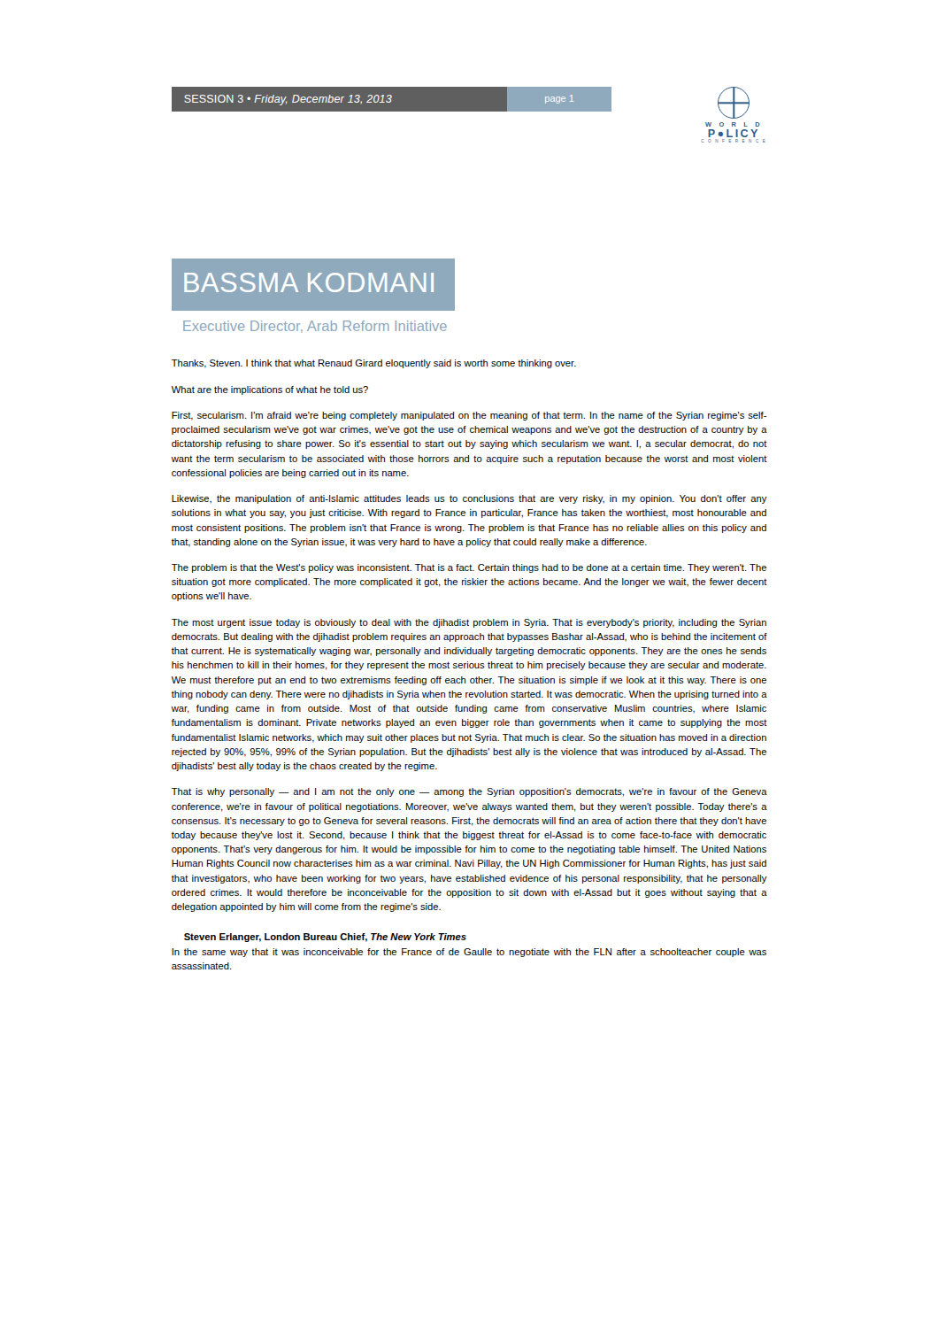SESSION 3 • Friday, December 13, 2013
page 1
W O R L D
P●LICY
C O N F E R E N C E
BASSMA KODMANI
Executive Director, Arab Reform Initiative
Thanks, Steven. I think that what Renaud Girard eloquently said is worth some thinking over.
What are the implications of what he told us?
First, secularism. I'm afraid we're being completely manipulated on the meaning of that term. In the name of the Syrian regime's self-proclaimed secularism we've got war crimes, we've got the use of chemical weapons and we've got the destruction of a country by a dictatorship refusing to share power. So it's essential to start out by saying which secularism we want. I, a secular democrat, do not want the term secularism to be associated with those horrors and to acquire such a reputation because the worst and most violent confessional policies are being carried out in its name.
Likewise, the manipulation of anti-Islamic attitudes leads us to conclusions that are very risky, in my opinion. You don't offer any solutions in what you say, you just criticise. With regard to France in particular, France has taken the worthiest, most honourable and most consistent positions. The problem isn't that France is wrong. The problem is that France has no reliable allies on this policy and that, standing alone on the Syrian issue, it was very hard to have a policy that could really make a difference.
The problem is that the West's policy was inconsistent. That is a fact. Certain things had to be done at a certain time. They weren't. The situation got more complicated. The more complicated it got, the riskier the actions became. And the longer we wait, the fewer decent options we'll have.
The most urgent issue today is obviously to deal with the djihadist problem in Syria. That is everybody's priority, including the Syrian democrats. But dealing with the djihadist problem requires an approach that bypasses Bashar al-Assad, who is behind the incitement of that current. He is systematically waging war, personally and individually targeting democratic opponents. They are the ones he sends his henchmen to kill in their homes, for they represent the most serious threat to him precisely because they are secular and moderate. We must therefore put an end to two extremisms feeding off each other. The situation is simple if we look at it this way. There is one thing nobody can deny. There were no djihadists in Syria when the revolution started. It was democratic. When the uprising turned into a war, funding came in from outside. Most of that outside funding came from conservative Muslim countries, where Islamic fundamentalism is dominant. Private networks played an even bigger role than governments when it came to supplying the most fundamentalist Islamic networks, which may suit other places but not Syria. That much is clear. So the situation has moved in a direction rejected by 90%, 95%, 99% of the Syrian population. But the djihadists' best ally is the violence that was introduced by al-Assad. The djihadists' best ally today is the chaos created by the regime.
That is why personally — and I am not the only one — among the Syrian opposition's democrats, we're in favour of the Geneva conference, we're in favour of political negotiations. Moreover, we've always wanted them, but they weren't possible. Today there's a consensus. It's necessary to go to Geneva for several reasons. First, the democrats will find an area of action there that they don't have today because they've lost it. Second, because I think that the biggest threat for el-Assad is to come face-to-face with democratic opponents. That's very dangerous for him. It would be impossible for him to come to the negotiating table himself. The United Nations Human Rights Council now characterises him as a war criminal. Navi Pillay, the UN High Commissioner for Human Rights, has just said that investigators, who have been working for two years, have established evidence of his personal responsibility, that he personally ordered crimes. It would therefore be inconceivable for the opposition to sit down with el-Assad but it goes without saying that a delegation appointed by him will come from the regime's side.
Steven Erlanger, London Bureau Chief, The New York Times
In the same way that it was inconceivable for the France of de Gaulle to negotiate with the FLN after a schoolteacher couple was assassinated.